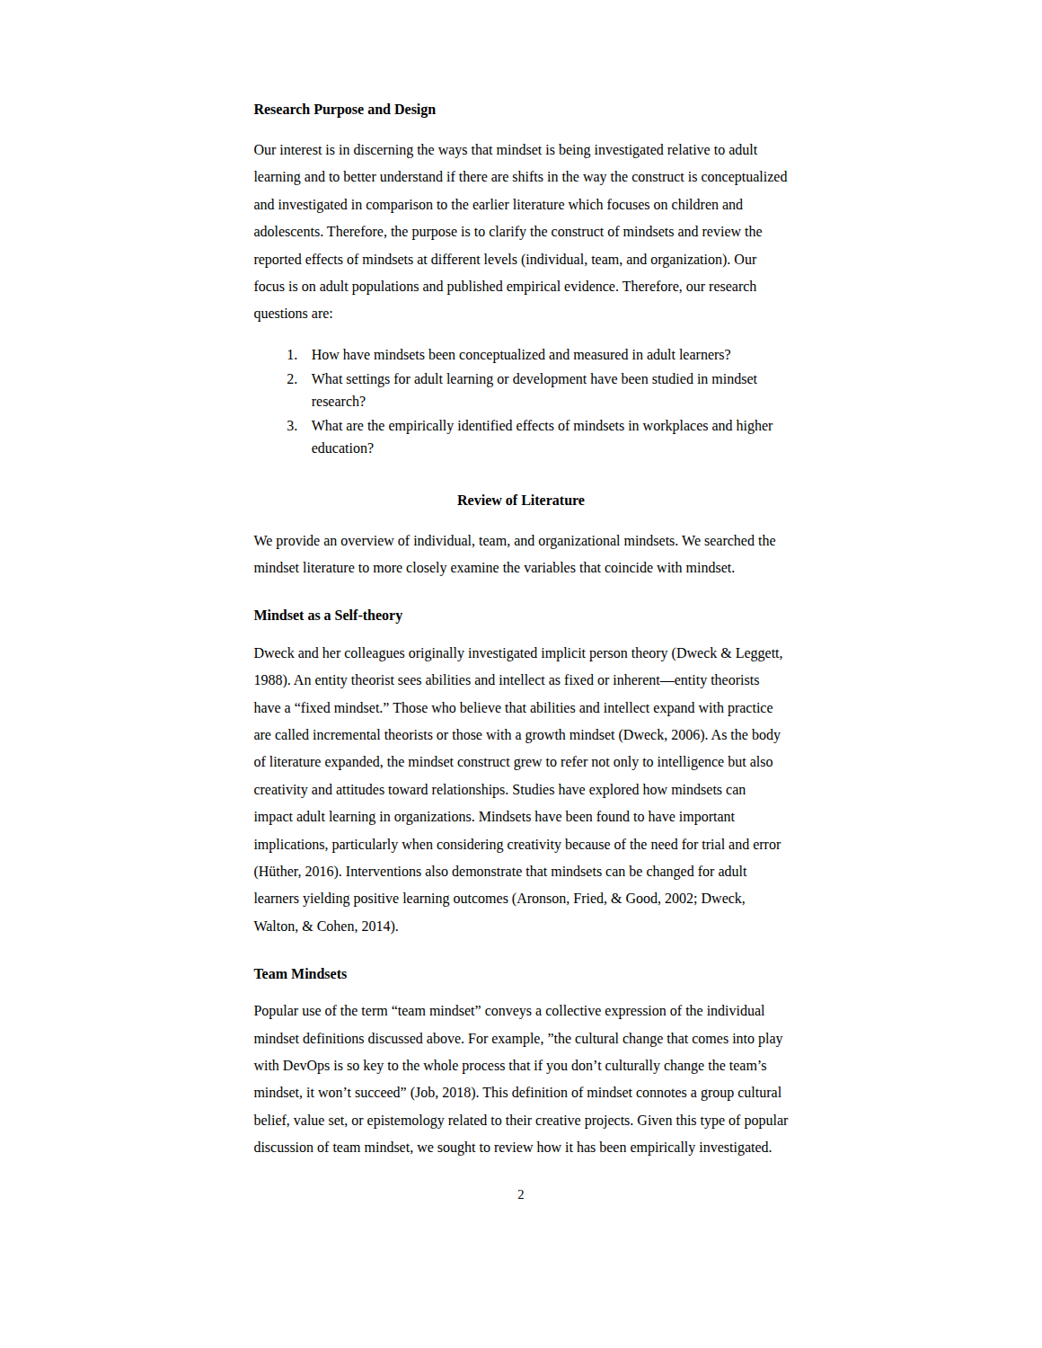Research Purpose and Design
Our interest is in discerning the ways that mindset is being investigated relative to adult learning and to better understand if there are shifts in the way the construct is conceptualized and investigated in comparison to the earlier literature which focuses on children and adolescents. Therefore, the purpose is to clarify the construct of mindsets and review the reported effects of mindsets at different levels (individual, team, and organization). Our focus is on adult populations and published empirical evidence. Therefore, our research questions are:
How have mindsets been conceptualized and measured in adult learners?
What settings for adult learning or development have been studied in mindset research?
What are the empirically identified effects of mindsets in workplaces and higher education?
Review of Literature
We provide an overview of individual, team, and organizational mindsets. We searched the mindset literature to more closely examine the variables that coincide with mindset.
Mindset as a Self-theory
Dweck and her colleagues originally investigated implicit person theory (Dweck & Leggett, 1988). An entity theorist sees abilities and intellect as fixed or inherent—entity theorists have a “fixed mindset.” Those who believe that abilities and intellect expand with practice are called incremental theorists or those with a growth mindset (Dweck, 2006). As the body of literature expanded, the mindset construct grew to refer not only to intelligence but also creativity and attitudes toward relationships. Studies have explored how mindsets can impact adult learning in organizations. Mindsets have been found to have important implications, particularly when considering creativity because of the need for trial and error (Hüther, 2016). Interventions also demonstrate that mindsets can be changed for adult learners yielding positive learning outcomes (Aronson, Fried, & Good, 2002; Dweck, Walton, & Cohen, 2014).
Team Mindsets
Popular use of the term “team mindset” conveys a collective expression of the individual mindset definitions discussed above. For example, ”the cultural change that comes into play with DevOps is so key to the whole process that if you don’t culturally change the team’s mindset, it won’t succeed” (Job, 2018). This definition of mindset connotes a group cultural belief, value set, or epistemology related to their creative projects. Given this type of popular discussion of team mindset, we sought to review how it has been empirically investigated.
2